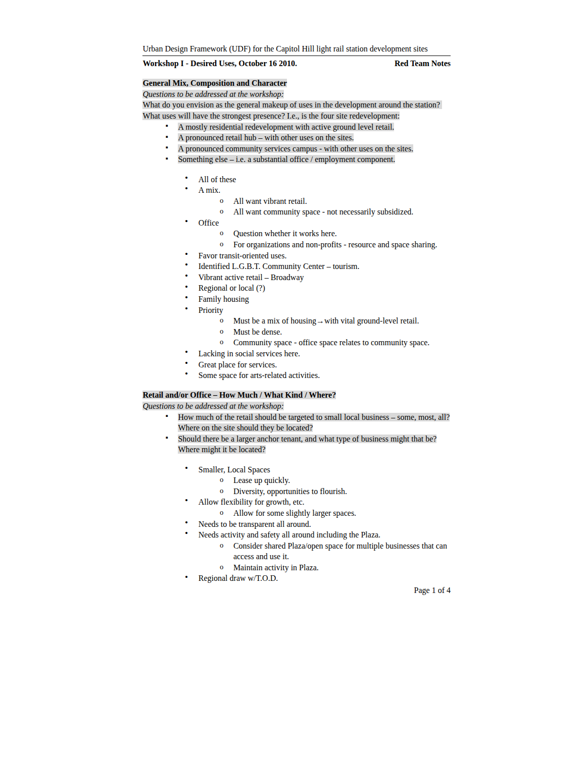Urban Design Framework (UDF) for the Capitol Hill light rail station development sites
Workshop I - Desired Uses, October 16 2010. Red Team Notes
General Mix, Composition and Character
Questions to be addressed at the workshop:
What do you envision as the general makeup of uses in the development around the station? What uses will have the strongest presence? I.e., is the four site redevelopment:
A mostly residential redevelopment with active ground level retail.
A pronounced retail hub – with other uses on the sites.
A pronounced community services campus - with other uses on the sites.
Something else – i.e. a substantial office / employment component.
All of these
A mix.
All want vibrant retail.
All want community space - not necessarily subsidized.
Office
Question whether it works here.
For organizations and non-profits - resource and space sharing.
Favor transit-oriented uses.
Identified L.G.B.T. Community Center – tourism.
Vibrant active retail – Broadway
Regional or local (?)
Family housing
Priority
Must be a mix of housing→with vital ground-level retail.
Must be dense.
Community space - office space relates to community space.
Lacking in social services here.
Great place for services.
Some space for arts-related activities.
Retail and/or Office – How Much / What Kind / Where?
Questions to be addressed at the workshop:
How much of the retail should be targeted to small local business – some, most, all? Where on the site should they be located?
Should there be a larger anchor tenant, and what type of business might that be? Where might it be located?
Smaller, Local Spaces
Lease up quickly.
Diversity, opportunities to flourish.
Allow flexibility for growth, etc.
Allow for some slightly larger spaces.
Needs to be transparent all around.
Needs activity and safety all around including the Plaza.
Consider shared Plaza/open space for multiple businesses that can access and use it.
Maintain activity in Plaza.
Regional draw w/T.O.D.
Page 1 of 4